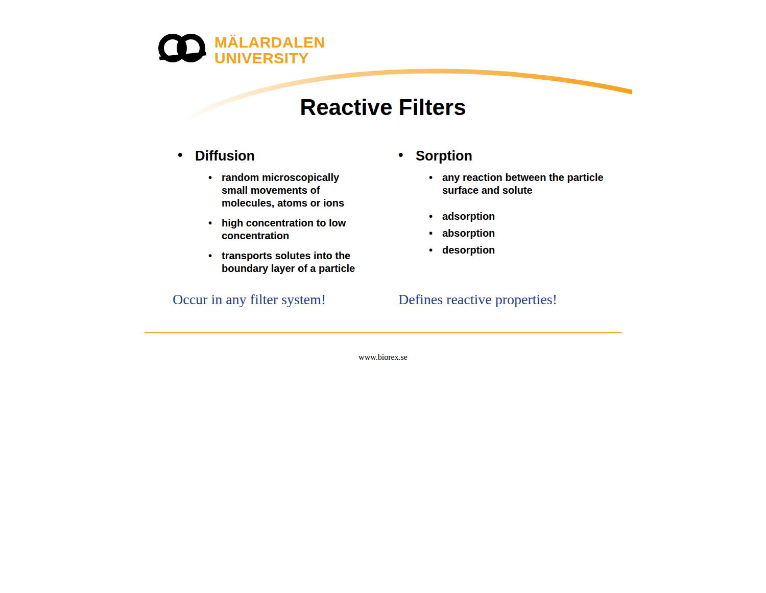MÄLARDALEN
UNIVERSITY
Reactive Filters
Diffusion
random microscopically small movements of molecules, atoms or ions
high concentration to low concentration
transports solutes into the boundary layer of a particle
Sorption
any reaction between the particle surface and solute
adsorption
absorption
desorption
Occur in any filter system!
Defines reactive properties!
www.biorex.se